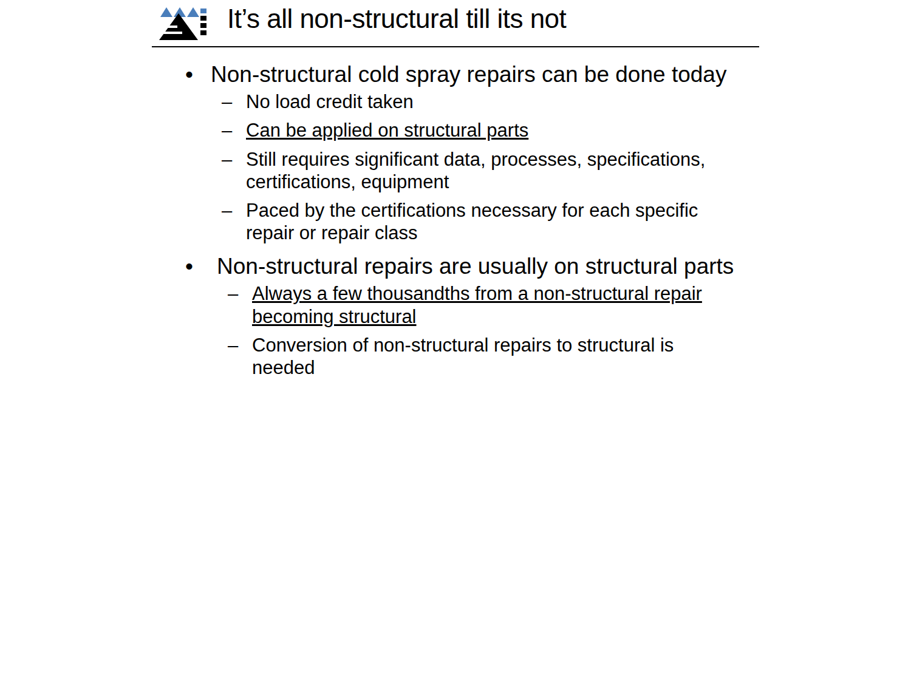It’s all non-structural till its not
Non-structural cold spray repairs can be done today
No load credit taken
Can be applied on structural parts
Still requires significant data, processes, specifications, certifications, equipment
Paced by the certifications necessary for each specific repair or repair class
Non-structural repairs are usually on structural parts
Always a few thousandths from a non-structural repair becoming structural
Conversion of non-structural repairs to structural is needed